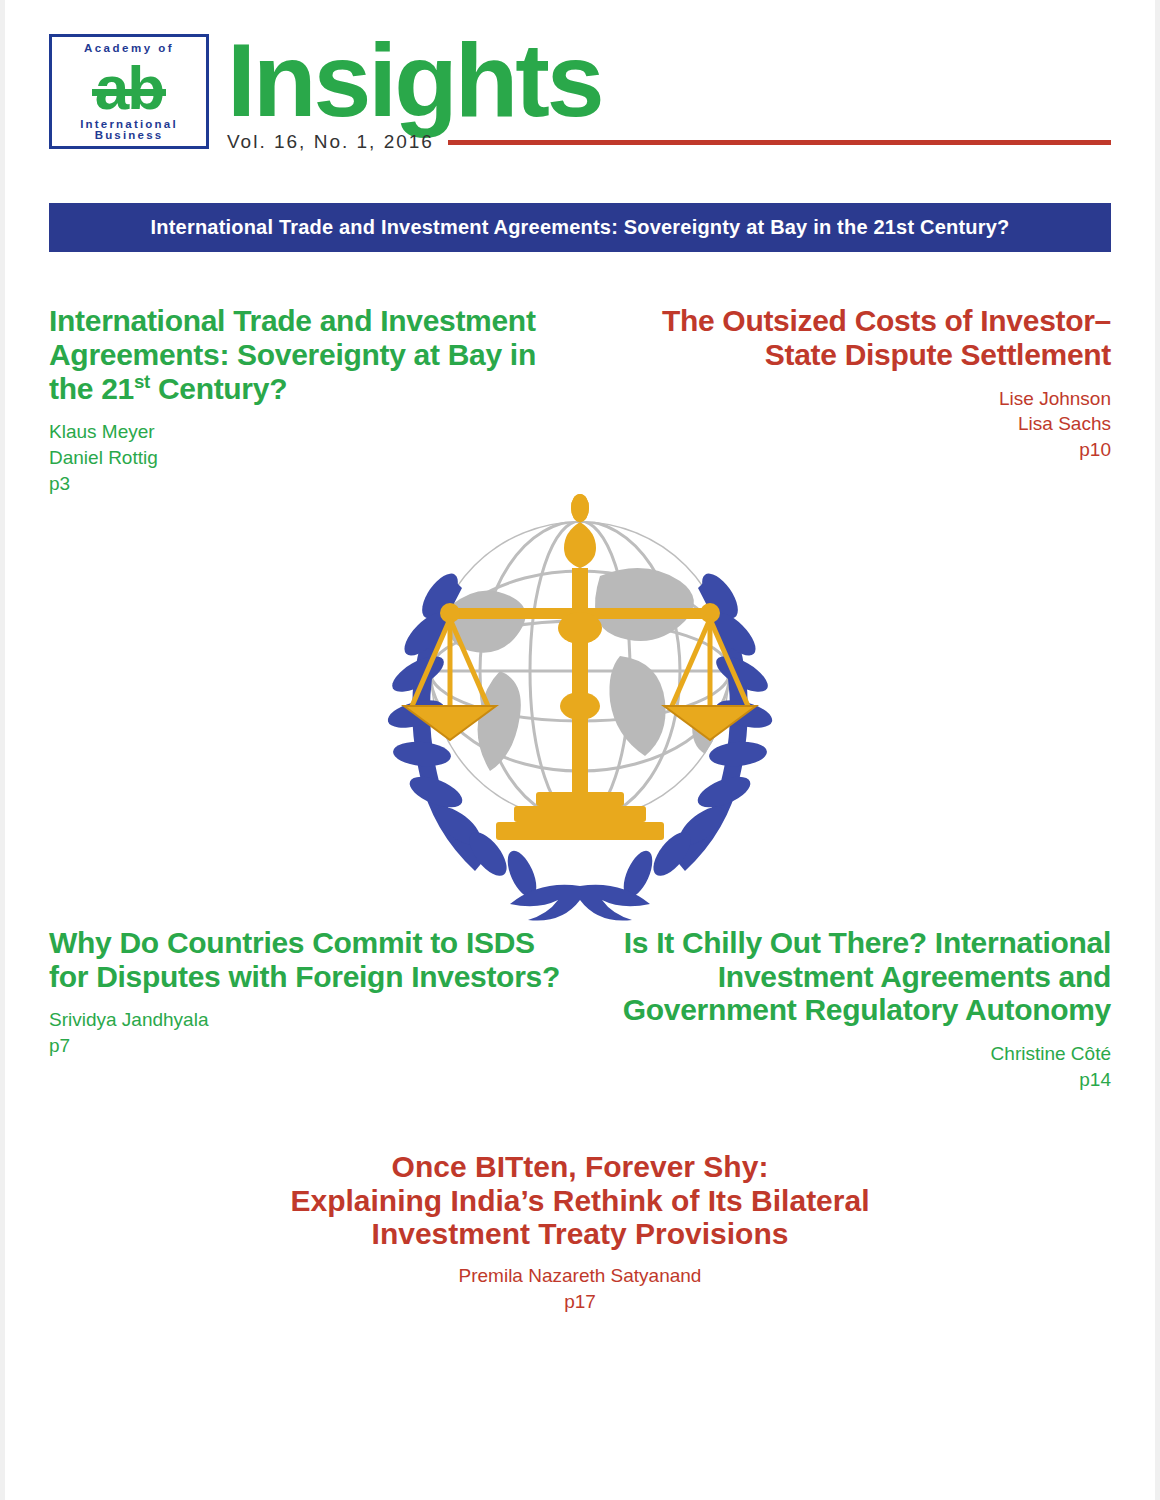Academy of
a b
International
Business
Insights
Vol. 16, No. 1, 2016
International Trade and Investment Agreements: Sovereignty at Bay in the 21st Century?
International Trade and Investment Agreements: Sovereignty at Bay in the 21st Century?
Klaus Meyer
Daniel Rottig p3
The Outsized Costs of Investor–State Dispute Settlement
Lise Johnson
Lisa Sachs p10
Why Do Countries Commit to ISDS for Disputes with Foreign Investors?
Srividya Jandhyala p7
Is It Chilly Out There? International Investment Agreements and Government Regulatory Autonomy
Christine Côté p14
Once BITten, Forever Shy:
Explaining India’s Rethink of Its Bilateral
Investment Treaty Provisions
Premila Nazareth Satyanand p17